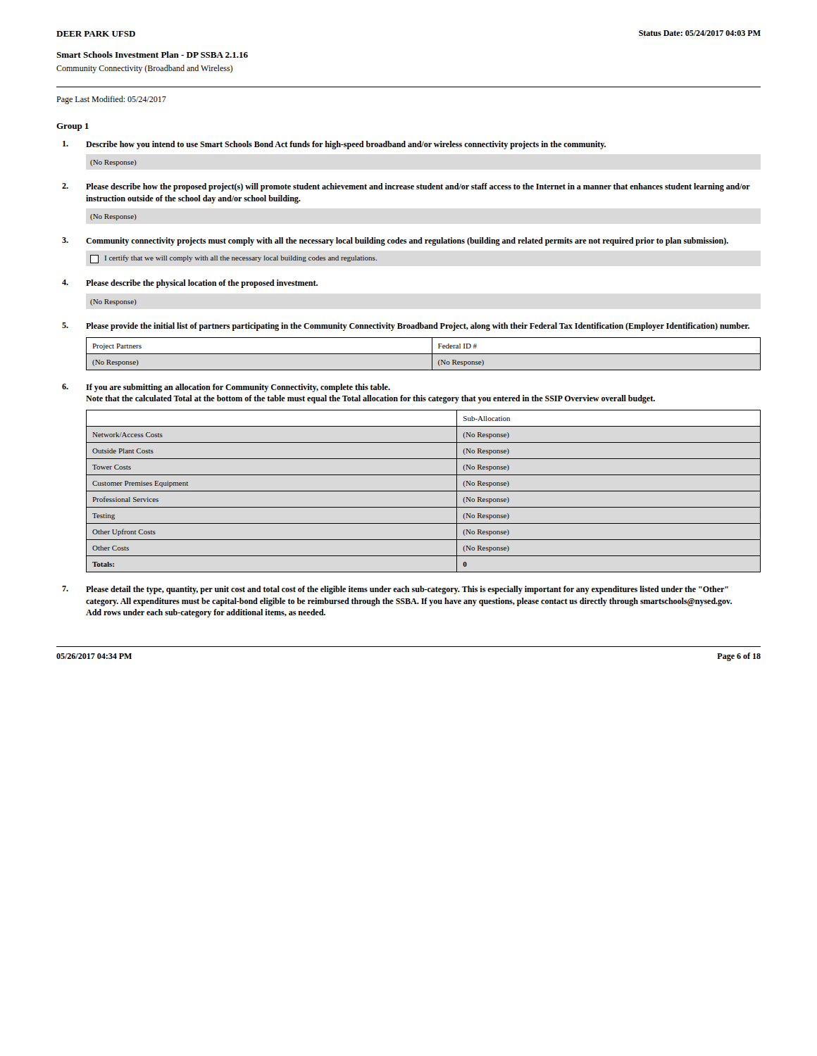DEER PARK UFSD
Status Date: 05/24/2017 04:03 PM
Smart Schools Investment Plan - DP SSBA 2.1.16
Community Connectivity (Broadband and Wireless)
Page Last Modified: 05/24/2017
Group 1
Describe how you intend to use Smart Schools Bond Act funds for high-speed broadband and/or wireless connectivity projects in the community.
(No Response)
Please describe how the proposed project(s) will promote student achievement and increase student and/or staff access to the Internet in a manner that enhances student learning and/or instruction outside of the school day and/or school building.
(No Response)
Community connectivity projects must comply with all the necessary local building codes and regulations (building and related permits are not required prior to plan submission).
I certify that we will comply with all the necessary local building codes and regulations.
Please describe the physical location of the proposed investment.
(No Response)
Please provide the initial list of partners participating in the Community Connectivity Broadband Project, along with their Federal Tax Identification (Employer Identification) number.
| Project Partners | Federal ID # |
| --- | --- |
| (No Response) | (No Response) |
If you are submitting an allocation for Community Connectivity, complete this table.
Note that the calculated Total at the bottom of the table must equal the Total allocation for this category that you entered in the SSIP Overview overall budget.
| | Sub-Allocation |
| --- | --- |
| Network/Access Costs | (No Response) |
| Outside Plant Costs | (No Response) |
| Tower Costs | (No Response) |
| Customer Premises Equipment | (No Response) |
| Professional Services | (No Response) |
| Testing | (No Response) |
| Other Upfront Costs | (No Response) |
| Other Costs | (No Response) |
| Totals: | 0 |
Please detail the type, quantity, per unit cost and total cost of the eligible items under each sub-category. This is especially important for any expenditures listed under the "Other" category. All expenditures must be capital-bond eligible to be reimbursed through the SSBA. If you have any questions, please contact us directly through smartschools@nysed.gov.
Add rows under each sub-category for additional items, as needed.
05/26/2017 04:34 PM
Page 6 of 18